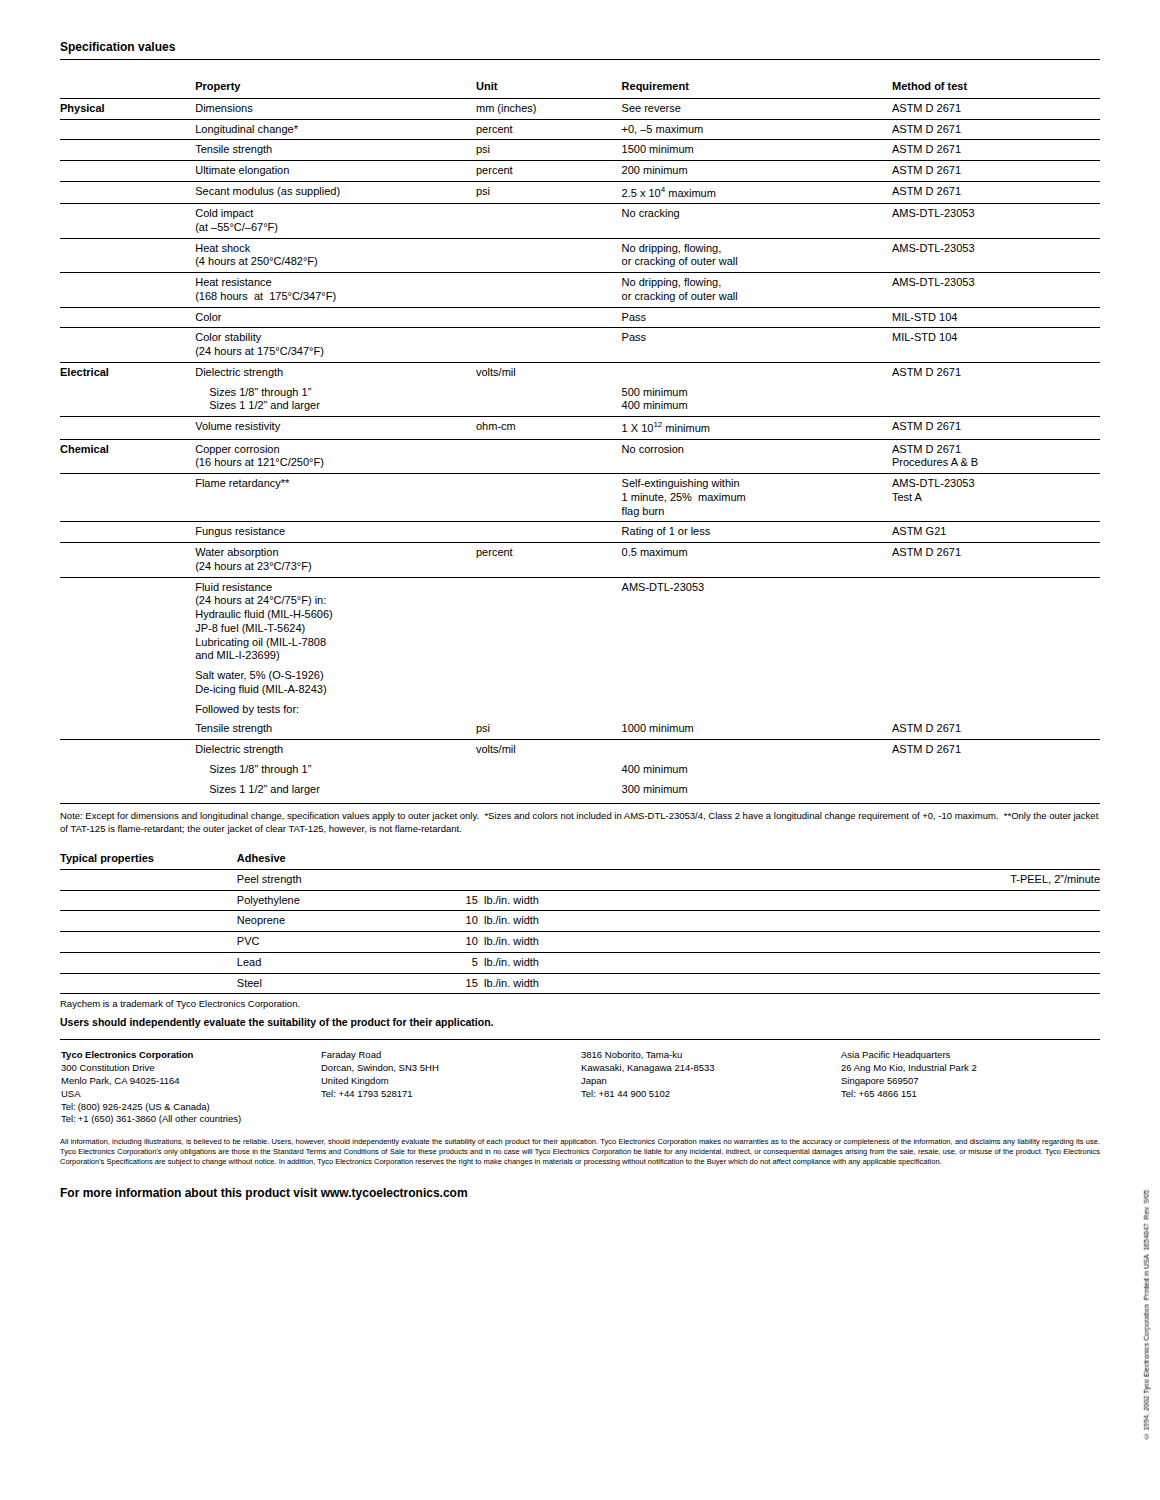Specification values
| | Property | Unit | Requirement | Method of test |
| --- | --- | --- | --- | --- |
| Physical | Dimensions | mm (inches) | See reverse | ASTM D 2671 |
| | Longitudinal change* | percent | +0, –5 maximum | ASTM D 2671 |
| | Tensile strength | psi | 1500 minimum | ASTM D 2671 |
| | Ultimate elongation | percent | 200 minimum | ASTM D 2671 |
| | Secant modulus (as supplied) | psi | 2.5 x 10 4 maximum | ASTM D 2671 |
| | Cold impact (at –55°C/–67°F) | | No cracking | AMS-DTL-23053 |
| | Heat shock (4 hours at 250°C/482°F) | | No dripping, flowing, or cracking of outer wall | AMS-DTL-23053 |
| | Heat resistance (168 hours at 175°C/347°F) | | No dripping, flowing, or cracking of outer wall | AMS-DTL-23053 |
| | Color | | Pass | MIL-STD 104 |
| | Color stability (24 hours at 175°C/347°F) | | Pass | MIL-STD 104 |
| Electrical | Dielectric strength | volts/mil | | ASTM D 2671 |
| | Sizes 1/8” through 1” Sizes 1 1/2” and larger | | 500 minimum 400 minimum | |
| | Volume resistivity | ohm-cm | 1 X 10 12 minimum | ASTM D 2671 |
| Chemical | Copper corrosion (16 hours at 121°C/250°F) | | No corrosion | ASTM D 2671 Procedures A & B |
| | Flame retardancy** | | Self-extinguishing within 1 minute, 25% maximum flag burn | AMS-DTL-23053 Test A |
| | Fungus resistance | | Rating of 1 or less | ASTM G21 |
| | Water absorption (24 hours at 23°C/73°F) | percent | 0.5 maximum | ASTM D 2671 |
| | Fluid resistance (24 hours at 24°C/75°F) in: Hydraulic fluid (MIL-H-5606) JP-8 fuel (MIL-T-5624) Lubricating oil (MIL-L-7808 and MIL-I-23699) | | AMS-DTL-23053 | |
| | Salt water, 5% (O-S-1926) De-icing fluid (MIL-A-8243) | | | |
| | Followed by tests for: | | | |
| | Tensile strength | psi | 1000 minimum | ASTM D 2671 |
| | Dielectric strength | volts/mil | | ASTM D 2671 |
| | Sizes 1/8” through 1” | | 400 minimum | |
| | Sizes 1 1/2” and larger | | 300 minimum | |
Note: Except for dimensions and longitudinal change, specification values apply to outer jacket only. *Sizes and colors not included in AMS-DTL-23053/4, Class 2 have a longitudinal change requirement of +0, -10 maximum. **Only the outer jacket of TAT-125 is flame-retardant; the outer jacket of clear TAT-125, however, is not flame-retardant.
| Typical properties | Adhesive |
| | Peel strength | | T-PEEL, 2”/minute |
| | Polyethylene | 15 lb./in. width | |
| | Neoprene | 10 lb./in. width | |
| | PVC | 10 lb./in. width | |
| | Lead | 5 lb./in. width | |
| | Steel | 15 lb./in. width | |
Raychem is a trademark of Tyco Electronics Corporation.
Users should independently evaluate the suitability of the product for their application.
| Tyco Electronics Corporation 300 Constitution Drive Menlo Park, CA 94025-1164 USA Tel: (800) 926-2425 (US & Canada) Tel: +1 (650) 361-3860 (All other countries) | Faraday Road Dorcan, Swindon, SN3 5HH United Kingdom Tel: +44 1793 528171 | 3816 Noborito, Tama-ku Kawasaki, Kanagawa 214-8533 Japan Tel: +81 44 900 5102 | Asia Pacific Headquarters 26 Ang Mo Kio, Industrial Park 2 Singapore 569507 Tel: +65 4866 151 |
All information, including illustrations, is believed to be reliable. Users, however, should independently evaluate the suitability of each product for their application. Tyco Electronics Corporation makes no warranties as to the accuracy or completeness of the information, and disclaims any liability regarding its use. Tyco Electronics Corporation's only obligations are those in the Standard Terms and Conditions of Sale for these products and in no case will Tyco Electronics Corporation be liable for any incidental, indirect, or consequential damages arising from the sale, resale, use, or misuse of the product. Tyco Electronics Corporation's Specifications are subject to change without notice. In addition, Tyco Electronics Corporation reserves the right to make changes in materials or processing without notification to the Buyer which do not affect compliance with any applicable specification.
For more information about this product visit www.tycoelectronics.com
© 1994, 2002 Tyco Electronics Corporation Printed in USA 1654047 Rev. 9/05